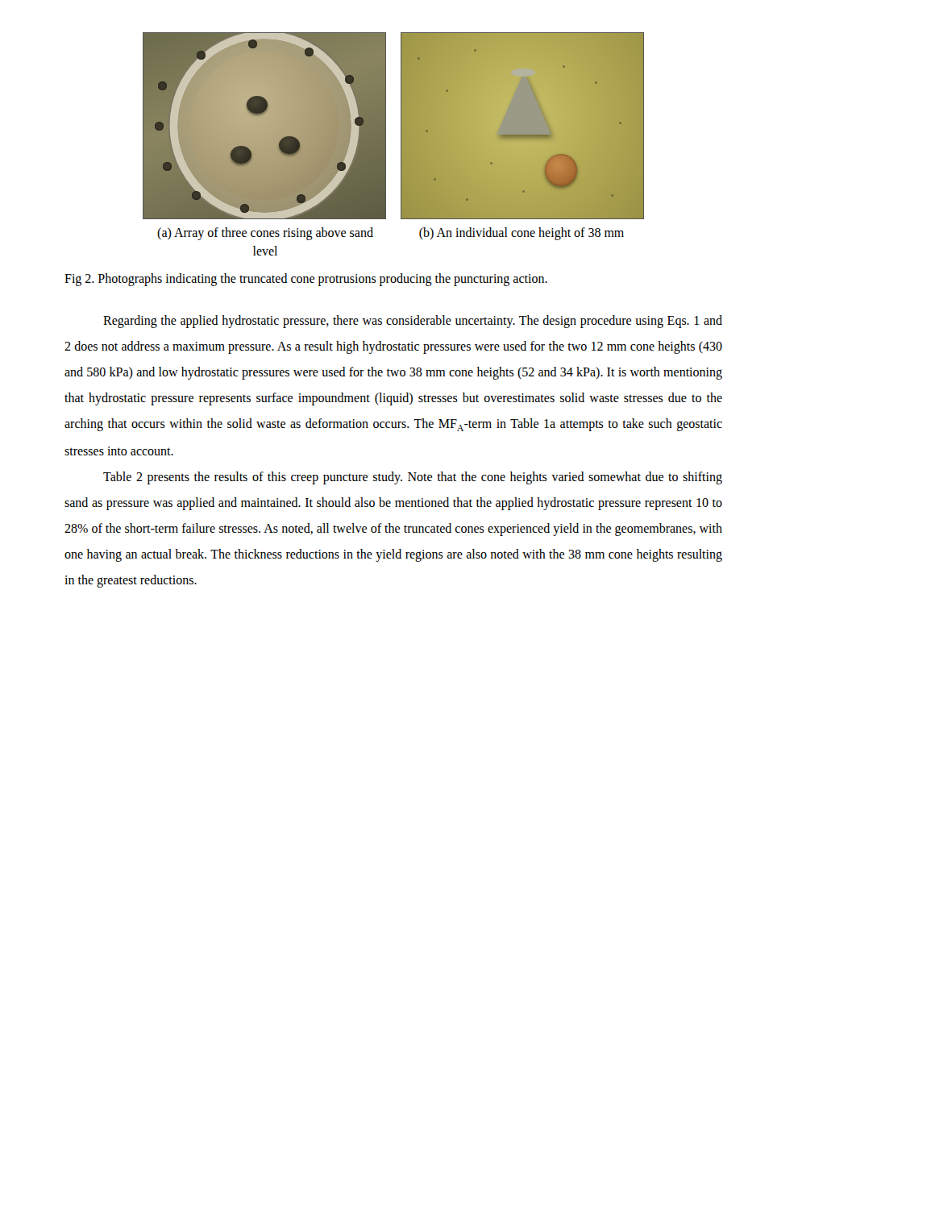(a) Array of three cones rising above sand level (b) An individual cone height of 38 mm
Fig 2. Photographs indicating the truncated cone protrusions producing the puncturing action.
Regarding the applied hydrostatic pressure, there was considerable uncertainty. The design procedure using Eqs. 1 and 2 does not address a maximum pressure. As a result high hydrostatic pressures were used for the two 12 mm cone heights (430 and 580 kPa) and low hydrostatic pressures were used for the two 38 mm cone heights (52 and 34 kPa). It is worth mentioning that hydrostatic pressure represents surface impoundment (liquid) stresses but overestimates solid waste stresses due to the arching that occurs within the solid waste as deformation occurs. The MFA-term in Table 1a attempts to take such geostatic stresses into account.
Table 2 presents the results of this creep puncture study. Note that the cone heights varied somewhat due to shifting sand as pressure was applied and maintained. It should also be mentioned that the applied hydrostatic pressure represent 10 to 28% of the short-term failure stresses. As noted, all twelve of the truncated cones experienced yield in the geomembranes, with one having an actual break. The thickness reductions in the yield regions are also noted with the 38 mm cone heights resulting in the greatest reductions.